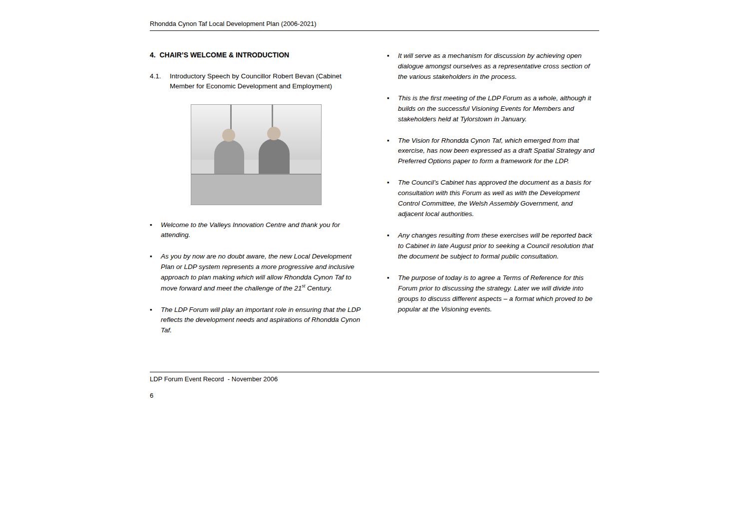Rhondda Cynon Taf Local Development Plan (2006-2021)
4. CHAIR’S WELCOME & INTRODUCTION
4.1. Introductory Speech by Councillor Robert Bevan (Cabinet Member for Economic Development and Employment)
Welcome to the Valleys Innovation Centre and thank you for attending.
As you by now are no doubt aware, the new Local Development Plan or LDP system represents a more progressive and inclusive approach to plan making which will allow Rhondda Cynon Taf to move forward and meet the challenge of the 21st Century.
The LDP Forum will play an important role in ensuring that the LDP reflects the development needs and aspirations of Rhondda Cynon Taf.
It will serve as a mechanism for discussion by achieving open dialogue amongst ourselves as a representative cross section of the various stakeholders in the process.
This is the first meeting of the LDP Forum as a whole, although it builds on the successful Visioning Events for Members and stakeholders held at Tylorstown in January.
The Vision for Rhondda Cynon Taf, which emerged from that exercise, has now been expressed as a draft Spatial Strategy and Preferred Options paper to form a framework for the LDP.
The Council’s Cabinet has approved the document as a basis for consultation with this Forum as well as with the Development Control Committee, the Welsh Assembly Government, and adjacent local authorities.
Any changes resulting from these exercises will be reported back to Cabinet in late August prior to seeking a Council resolution that the document be subject to formal public consultation.
The purpose of today is to agree a Terms of Reference for this Forum prior to discussing the strategy. Later we will divide into groups to discuss different aspects – a format which proved to be popular at the Visioning events.
LDP Forum Event Record - November 2006
6